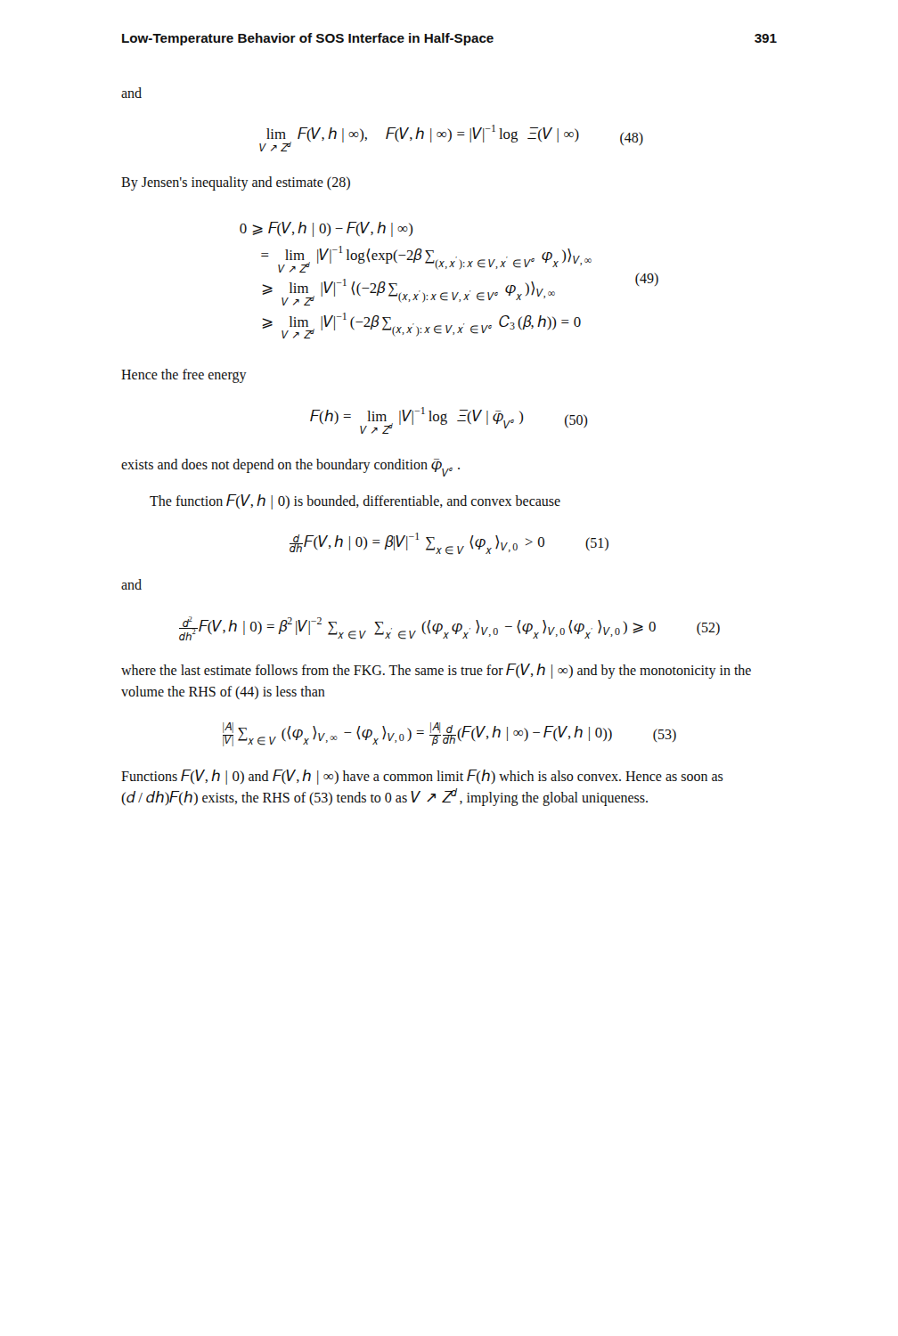Low-Temperature Behavior of SOS Interface in Half-Space 391
and
lim V↗Zd F(V,h|∞) , F(V,h|∞) = |V|−1 log  Ξ(V|∞)
(48)
By Jensen's inequality and estimate (28)
0⩾ F(V,h|0) − F(V,h|∞)
= lim V↗Zd |V|−1 log ⟨ exp ( −2β ∑ (x,x′):x∈V,x′∈Vc φx ) ⟩ V,∞
⩾ lim V↗Zd |V|−1 ⟨ ( −2β ∑ (x,x′):x∈V,x′∈Vc φx ) ⟩ V,∞
⩾ lim V↗Zd |V|−1 ( −2β ∑ (x,x′):x∈V,x′∈Vc C3(β,h) ) =0
(49)
Hence the free energy
F(h)= lim V↗Zd |V|−1 log  Ξ(V|φ¯Vc)
(50)
exists and does not depend on the boundary condition φ¯Vc.
The function F(V,h|0) is bounded, differentiable, and convex because
ddh F(V,h|0) = β |V|−1 ∑ x∈V ⟨φx⟩ V,0 >0
(51)
and
d2dh2 F(V,h|0) = β2 |V|−2 ∑ x∈V ∑ x′∈V ( ⟨φxφx′⟩ V,0 − ⟨φx⟩ V,0 ⟨φx′⟩ V,0 ) ⩾0
(52)
where the last estimate follows from the FKG. The same is true for F(V,h|∞) and by the monotonicity in the volume the RHS of (44) is less than
|A||V| ∑ x∈V ( ⟨φx⟩ V,∞ − ⟨φx⟩ V,0 ) = |A|β ddh ( F(V,h|∞) − F(V,h|0) )
(53)
Functions F(V,h|0) and F(V,h|∞) have a common limit F(h) which is also convex. Hence as soon as (d/dh)F(h) exists, the RHS of (53) tends to 0 as V↗Zd, implying the global uniqueness.